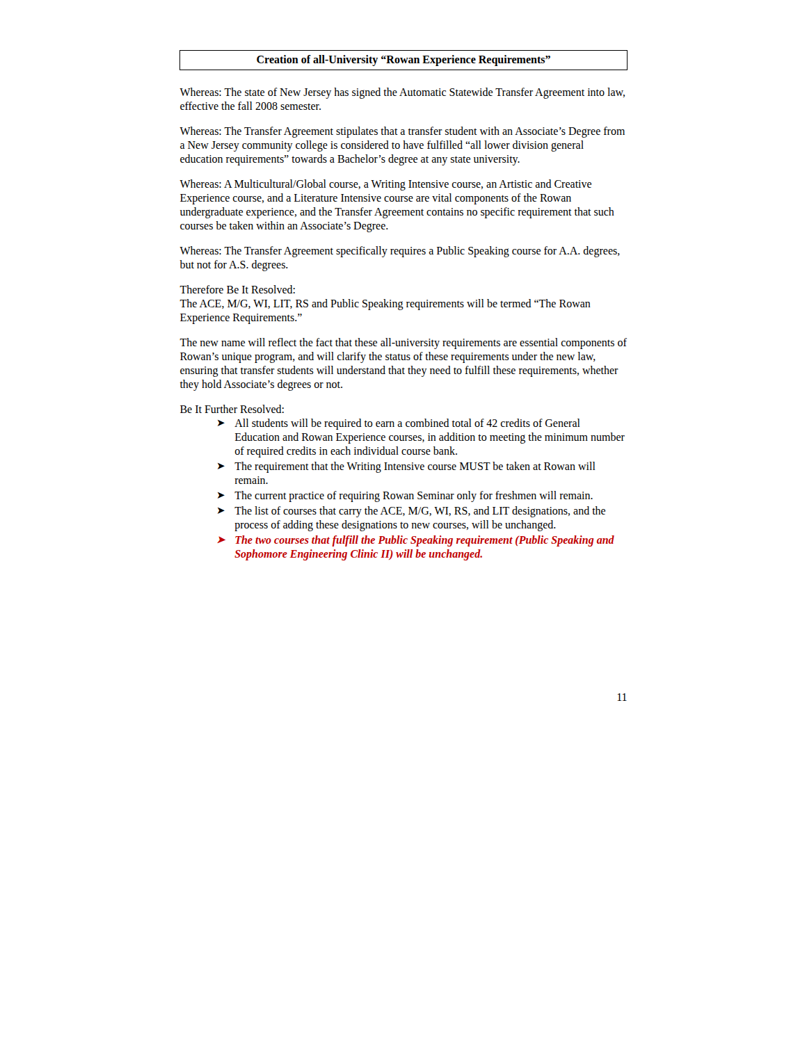Creation of all-University “Rowan Experience Requirements”
Whereas: The state of New Jersey has signed the Automatic Statewide Transfer Agreement into law, effective the fall 2008 semester.
Whereas: The Transfer Agreement stipulates that a transfer student with an Associate’s Degree from a New Jersey community college is considered to have fulfilled “all lower division general education requirements” towards a Bachelor’s degree at any state university.
Whereas: A Multicultural/Global course, a Writing Intensive course, an Artistic and Creative Experience course, and a Literature Intensive course are vital components of the Rowan undergraduate experience, and the Transfer Agreement contains no specific requirement that such courses be taken within an Associate’s Degree.
Whereas: The Transfer Agreement specifically requires a Public Speaking course for A.A. degrees, but not for A.S. degrees.
Therefore Be It Resolved:
The ACE, M/G, WI, LIT, RS and Public Speaking requirements will be termed “The Rowan Experience Requirements.”
The new name will reflect the fact that these all-university requirements are essential components of Rowan’s unique program, and will clarify the status of these requirements under the new law, ensuring that transfer students will understand that they need to fulfill these requirements, whether they hold Associate’s degrees or not.
Be It Further Resolved:
All students will be required to earn a combined total of 42 credits of General Education and Rowan Experience courses, in addition to meeting the minimum number of required credits in each individual course bank.
The requirement that the Writing Intensive course MUST be taken at Rowan will remain.
The current practice of requiring Rowan Seminar only for freshmen will remain.
The list of courses that carry the ACE, M/G, WI, RS, and LIT designations, and the process of adding these designations to new courses, will be unchanged.
The two courses that fulfill the Public Speaking requirement (Public Speaking and Sophomore Engineering Clinic II) will be unchanged.
11